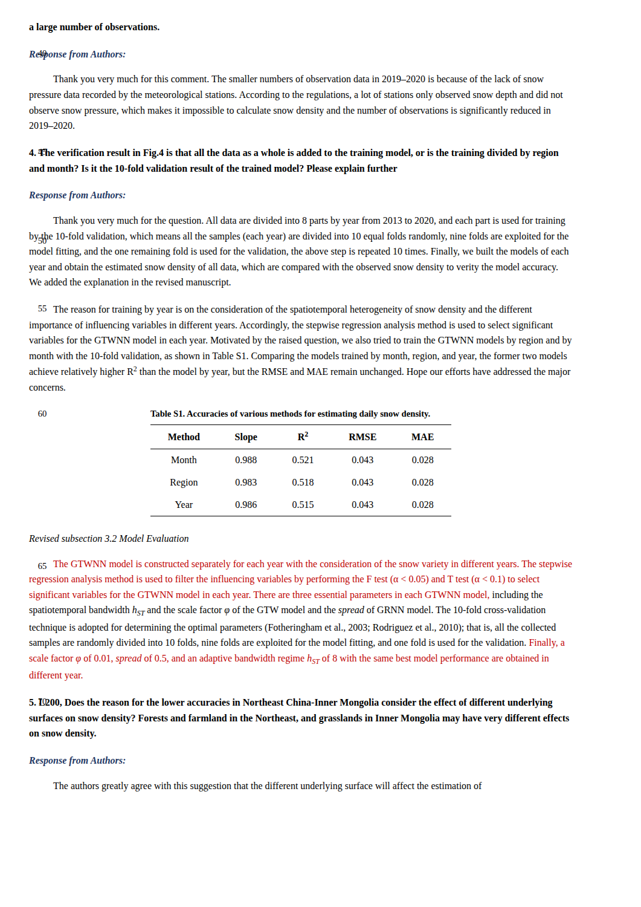a large number of observations.
40
Response from Authors:
Thank you very much for this comment. The smaller numbers of observation data in 2019–2020 is because of the lack of snow pressure data recorded by the meteorological stations. According to the regulations, a lot of stations only observed snow depth and did not observe snow pressure, which makes it impossible to calculate snow density and the number of observations is significantly reduced in 2019–2020.
45
4. The verification result in Fig.4 is that all the data as a whole is added to the training model, or is the training divided by region and month? Is it the 10-fold validation result of the trained model? Please explain further
Response from Authors:
Thank you very much for the question. All data are divided into 8 parts by year from 2013 to 2020, and each part is used for training by the 10-fold validation, which means all the samples (each year) are divided into 10 equal folds randomly, nine folds are exploited for the model fitting, and the one remaining fold is used for the validation, the above step is repeated 10 times. Finally, we built the models of each year and obtain the estimated snow density of all data, which are compared with the observed snow density to verity the model accuracy. We added the explanation in the revised manuscript.
50
55
The reason for training by year is on the consideration of the spatiotemporal heterogeneity of snow density and the different importance of influencing variables in different years. Accordingly, the stepwise regression analysis method is used to select significant variables for the GTWNN model in each year. Motivated by the raised question, we also tried to train the GTWNN models by region and by month with the 10-fold validation, as shown in Table S1. Comparing the models trained by month, region, and year, the former two models achieve relatively higher R2 than the model by year, but the RMSE and MAE remain unchanged. Hope our efforts have addressed the major concerns.
60
Table S1. Accuracies of various methods for estimating daily snow density.
| Method | Slope | R 2 | RMSE | MAE |
| --- | --- | --- | --- | --- |
| Month | 0.988 | 0.521 | 0.043 | 0.028 |
| Region | 0.983 | 0.518 | 0.043 | 0.028 |
| Year | 0.986 | 0.515 | 0.043 | 0.028 |
Revised subsection 3.2 Model Evaluation
The GTWNN model is constructed separately for each year with the consideration of the snow variety in different years. The stepwise regression analysis method is used to filter the influencing variables by performing the F test (α < 0.05) and T test (α < 0.1) to select significant variables for the GTWNN model in each year. There are three essential parameters in each GTWNN model, including the spatiotemporal bandwidth hST and the scale factor φ of the GTW model and the spread of GRNN model. The 10-fold cross-validation technique is adopted for determining the optimal parameters (Fotheringham et al., 2003; Rodriguez et al., 2010); that is, all the collected samples are randomly divided into 10 folds, nine folds are exploited for the model fitting, and one fold is used for the validation. Finally, a scale factor φ of 0.01, spread of 0.5, and an adaptive bandwidth regime hST of 8 with the same best model performance are obtained in different year.
65
70
5. L200, Does the reason for the lower accuracies in Northeast China-Inner Mongolia consider the effect of different underlying surfaces on snow density? Forests and farmland in the Northeast, and grasslands in Inner Mongolia may have very different effects on snow density.
Response from Authors:
The authors greatly agree with this suggestion that the different underlying surface will affect the estimation of